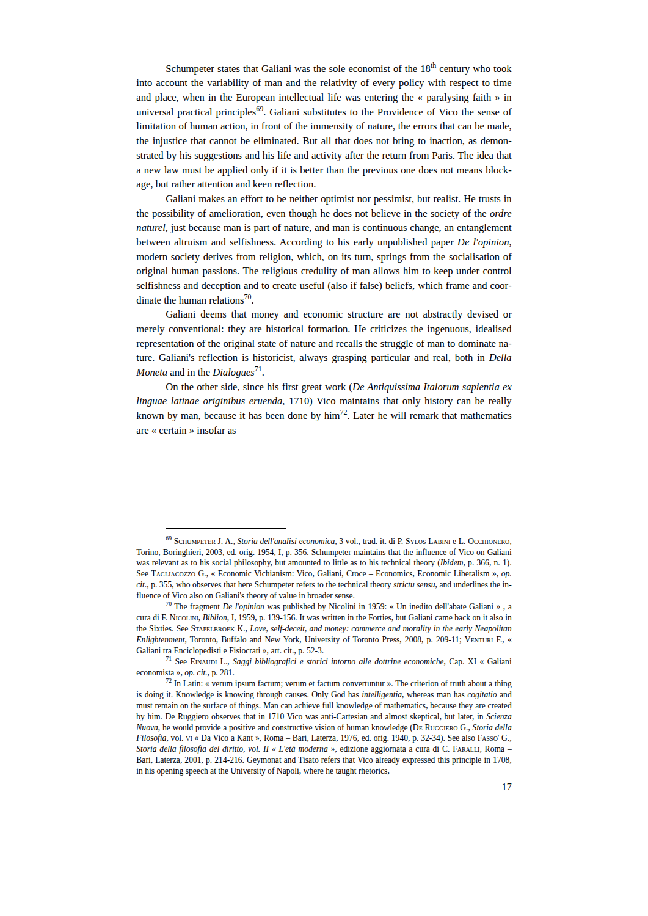Schumpeter states that Galiani was the sole economist of the 18th century who took into account the variability of man and the relativity of every policy with respect to time and place, when in the European intellectual life was entering the « paralysing faith » in universal practical principles69. Galiani substitutes to the Providence of Vico the sense of limitation of human action, in front of the immensity of nature, the errors that can be made, the injustice that cannot be eliminated. But all that does not bring to inaction, as demonstrated by his suggestions and his life and activity after the return from Paris. The idea that a new law must be applied only if it is better than the previous one does not means blockage, but rather attention and keen reflection.
Galiani makes an effort to be neither optimist nor pessimist, but realist. He trusts in the possibility of amelioration, even though he does not believe in the society of the ordre naturel, just because man is part of nature, and man is continuous change, an entanglement between altruism and selfishness. According to his early unpublished paper De l'opinion, modern society derives from religion, which, on its turn, springs from the socialisation of original human passions. The religious credulity of man allows him to keep under control selfishness and deception and to create useful (also if false) beliefs, which frame and coordinate the human relations70.
Galiani deems that money and economic structure are not abstractly devised or merely conventional: they are historical formation. He criticizes the ingenuous, idealised representation of the original state of nature and recalls the struggle of man to dominate nature. Galiani's reflection is historicist, always grasping particular and real, both in Della Moneta and in the Dialogues71.
On the other side, since his first great work (De Antiquissima Italorum sapientia ex linguae latinae originibus eruenda, 1710) Vico maintains that only history can be really known by man, because it has been done by him72. Later he will remark that mathematics are « certain » insofar as
69 Schumpeter J. A., Storia dell'analisi economica, 3 vol., trad. it. di P. Sylos Labini e L. Occhionero, Torino, Boringhieri, 2003, ed. orig. 1954, I, p. 356. Schumpeter maintains that the influence of Vico on Galiani was relevant as to his social philosophy, but amounted to little as to his technical theory (Ibidem, p. 366, n. 1). See Tagliacozzo G., « Economic Vichianism: Vico, Galiani, Croce – Economics, Economic Liberalism », op. cit., p. 355, who observes that here Schumpeter refers to the technical theory strictu sensu, and underlines the influence of Vico also on Galiani's theory of value in broader sense.
70 The fragment De l'opinion was published by Nicolini in 1959: « Un inedito dell'abate Galiani » , a cura di F. Nicolini, Biblion, I, 1959, p. 139-156. It was written in the Forties, but Galiani came back on it also in the Sixties. See Stapelbroek K., Love, self-deceit, and money: commerce and morality in the early Neapolitan Enlightenment, Toronto, Buffalo and New York, University of Toronto Press, 2008, p. 209-11; Venturi F., « Galiani tra Enciclopedisti e Fisiocrati », art. cit., p. 52-3.
71 See Einaudi L., Saggi bibliografici e storici intorno alle dottrine economiche, Cap. XI « Galiani economista », op. cit., p. 281.
72 In Latin: « verum ipsum factum; verum et factum convertuntur ». The criterion of truth about a thing is doing it. Knowledge is knowing through causes. Only God has intelligentia, whereas man has cogitatio and must remain on the surface of things. Man can achieve full knowledge of mathematics, because they are created by him. De Ruggiero observes that in 1710 Vico was anti-Cartesian and almost skeptical, but later, in Scienza Nuova, he would provide a positive and constructive vision of human knowledge (De Ruggiero G., Storia della Filosofia, vol. vi « Da Vico a Kant », Roma – Bari, Laterza, 1976, ed. orig. 1940, p. 32-34). See also Fasso' G., Storia della filosofia del diritto, vol. II « L'età moderna », edizione aggiornata a cura di C. Faralli, Roma – Bari, Laterza, 2001, p. 214-216. Geymonat and Tisato refers that Vico already expressed this principle in 1708, in his opening speech at the University of Napoli, where he taught rhetorics,
17